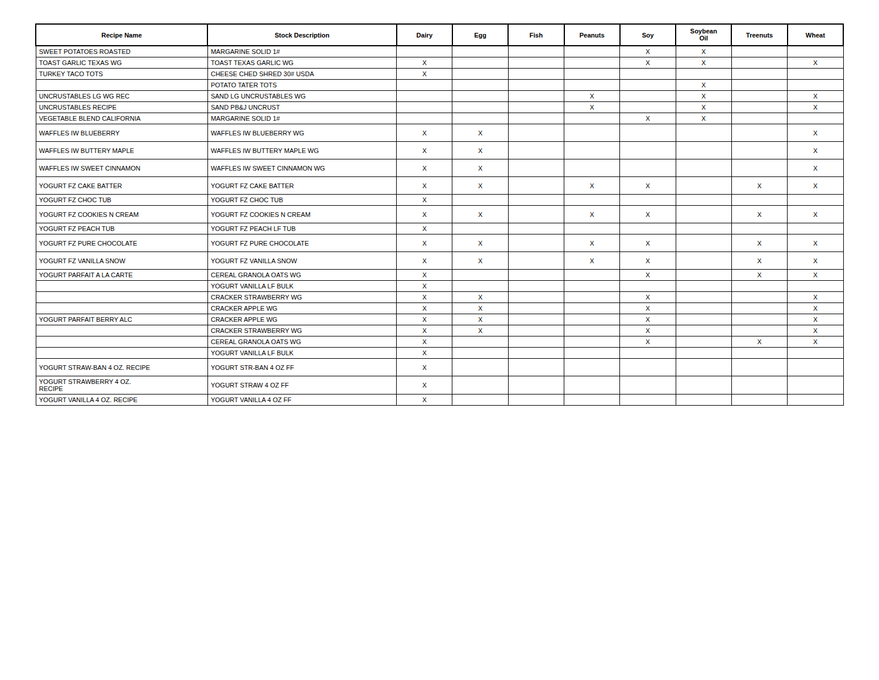| Recipe Name | Stock Description | Dairy | Egg | Fish | Peanuts | Soy | Soybean Oil | Treenuts | Wheat |
| --- | --- | --- | --- | --- | --- | --- | --- | --- | --- |
| SWEET POTATOES ROASTED | MARGARINE SOLID 1# | | | | | X | X | | |
| TOAST GARLIC TEXAS WG | TOAST TEXAS GARLIC WG | X | | | | X | X | | X |
| TURKEY TACO TOTS | CHEESE CHED SHRED 30# USDA | X | | | | | | | |
| | POTATO TATER TOTS | | | | | | X | | |
| UNCRUSTABLES LG WG REC | SAND LG UNCRUSTABLES WG | | | | X | | X | | X |
| UNCRUSTABLES RECIPE | SAND PB&J UNCRUST | | | | X | | X | | X |
| VEGETABLE BLEND CALIFORNIA | MARGARINE SOLID 1# | | | | | X | X | | |
| WAFFLES IW BLUEBERRY | WAFFLES IW BLUEBERRY WG | X | X | | | | | | X |
| WAFFLES IW BUTTERY MAPLE | WAFFLES IW BUTTERY MAPLE WG | X | X | | | | | | X |
| WAFFLES IW SWEET CINNAMON | WAFFLES IW SWEET CINNAMON WG | X | X | | | | | | X |
| YOGURT FZ CAKE BATTER | YOGURT FZ CAKE BATTER | X | X | | X | X | | X | X |
| YOGURT FZ CHOC TUB | YOGURT FZ CHOC TUB | X | | | | | | | |
| YOGURT FZ COOKIES N CREAM | YOGURT FZ COOKIES N CREAM | X | X | | X | X | | X | X |
| YOGURT FZ PEACH TUB | YOGURT FZ PEACH LF TUB | X | | | | | | | |
| YOGURT FZ PURE CHOCOLATE | YOGURT FZ PURE CHOCOLATE | X | X | | X | X | | X | X |
| YOGURT FZ VANILLA SNOW | YOGURT FZ VANILLA SNOW | X | X | | X | X | | X | X |
| YOGURT PARFAIT A LA CARTE | CEREAL GRANOLA OATS WG | X | | | | X | | X | X |
| | YOGURT VANILLA LF BULK | X | | | | | | | |
| | CRACKER STRAWBERRY WG | X | X | | | X | | | X |
| | CRACKER APPLE WG | X | X | | | X | | | X |
| YOGURT PARFAIT BERRY ALC | CRACKER APPLE WG | X | X | | | X | | | X |
| | CRACKER STRAWBERRY WG | X | X | | | X | | | X |
| | CEREAL GRANOLA OATS WG | X | | | | X | | X | X |
| | YOGURT VANILLA LF BULK | X | | | | | | | |
| YOGURT STRAW-BAN 4 OZ. RECIPE | YOGURT STR-BAN 4 OZ FF | X | | | | | | | |
| YOGURT STRAWBERRY 4 OZ. RECIPE | YOGURT STRAW 4 OZ FF | X | | | | | | | |
| YOGURT VANILLA 4 OZ. RECIPE | YOGURT VANILLA 4 OZ FF | X | | | | | | | |